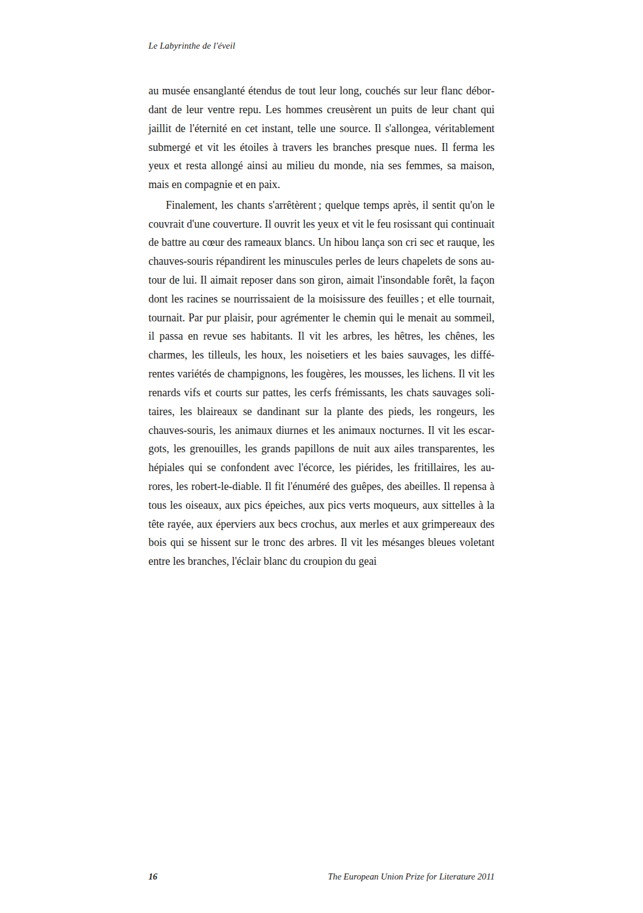Le Labyrinthe de l'éveil
au musée ensanglanté étendus de tout leur long, couchés sur leur flanc débordant de leur ventre repu. Les hommes creusèrent un puits de leur chant qui jaillit de l'éternité en cet instant, telle une source. Il s'allongea, véritablement submergé et vit les étoiles à travers les branches presque nues. Il ferma les yeux et resta allongé ainsi au milieu du monde, nia ses femmes, sa maison, mais en compagnie et en paix.
Finalement, les chants s'arrêtèrent ; quelque temps après, il sentit qu'on le couvrait d'une couverture. Il ouvrit les yeux et vit le feu rosissant qui continuait de battre au cœur des rameaux blancs. Un hibou lança son cri sec et rauque, les chauves-souris répandirent les minuscules perles de leurs chapelets de sons autour de lui. Il aimait reposer dans son giron, aimait l'insondable forêt, la façon dont les racines se nourrissaient de la moisissure des feuilles ; et elle tournait, tournait. Par pur plaisir, pour agrémenter le chemin qui le menait au sommeil, il passa en revue ses habitants. Il vit les arbres, les hêtres, les chênes, les charmes, les tilleuls, les houx, les noisetiers et les baies sauvages, les différentes variétés de champignons, les fougères, les mousses, les lichens. Il vit les renards vifs et courts sur pattes, les cerfs frémissants, les chats sauvages solitaires, les blaireaux se dandinant sur la plante des pieds, les rongeurs, les chauves-souris, les animaux diurnes et les animaux nocturnes. Il vit les escargots, les grenouilles, les grands papillons de nuit aux ailes transparentes, les hépiales qui se confondent avec l'écorce, les piérides, les fritillaires, les aurores, les robert-le-diable. Il fit l'énuméré des guêpes, des abeilles. Il repensa à tous les oiseaux, aux pics épeiches, aux pics verts moqueurs, aux sittelles à la tête rayée, aux éperviers aux becs crochus, aux merles et aux grimpereaux des bois qui se hissent sur le tronc des arbres. Il vit les mésanges bleues voletant entre les branches, l'éclair blanc du croupion du geai
16 The European Union Prize for Literature 2011